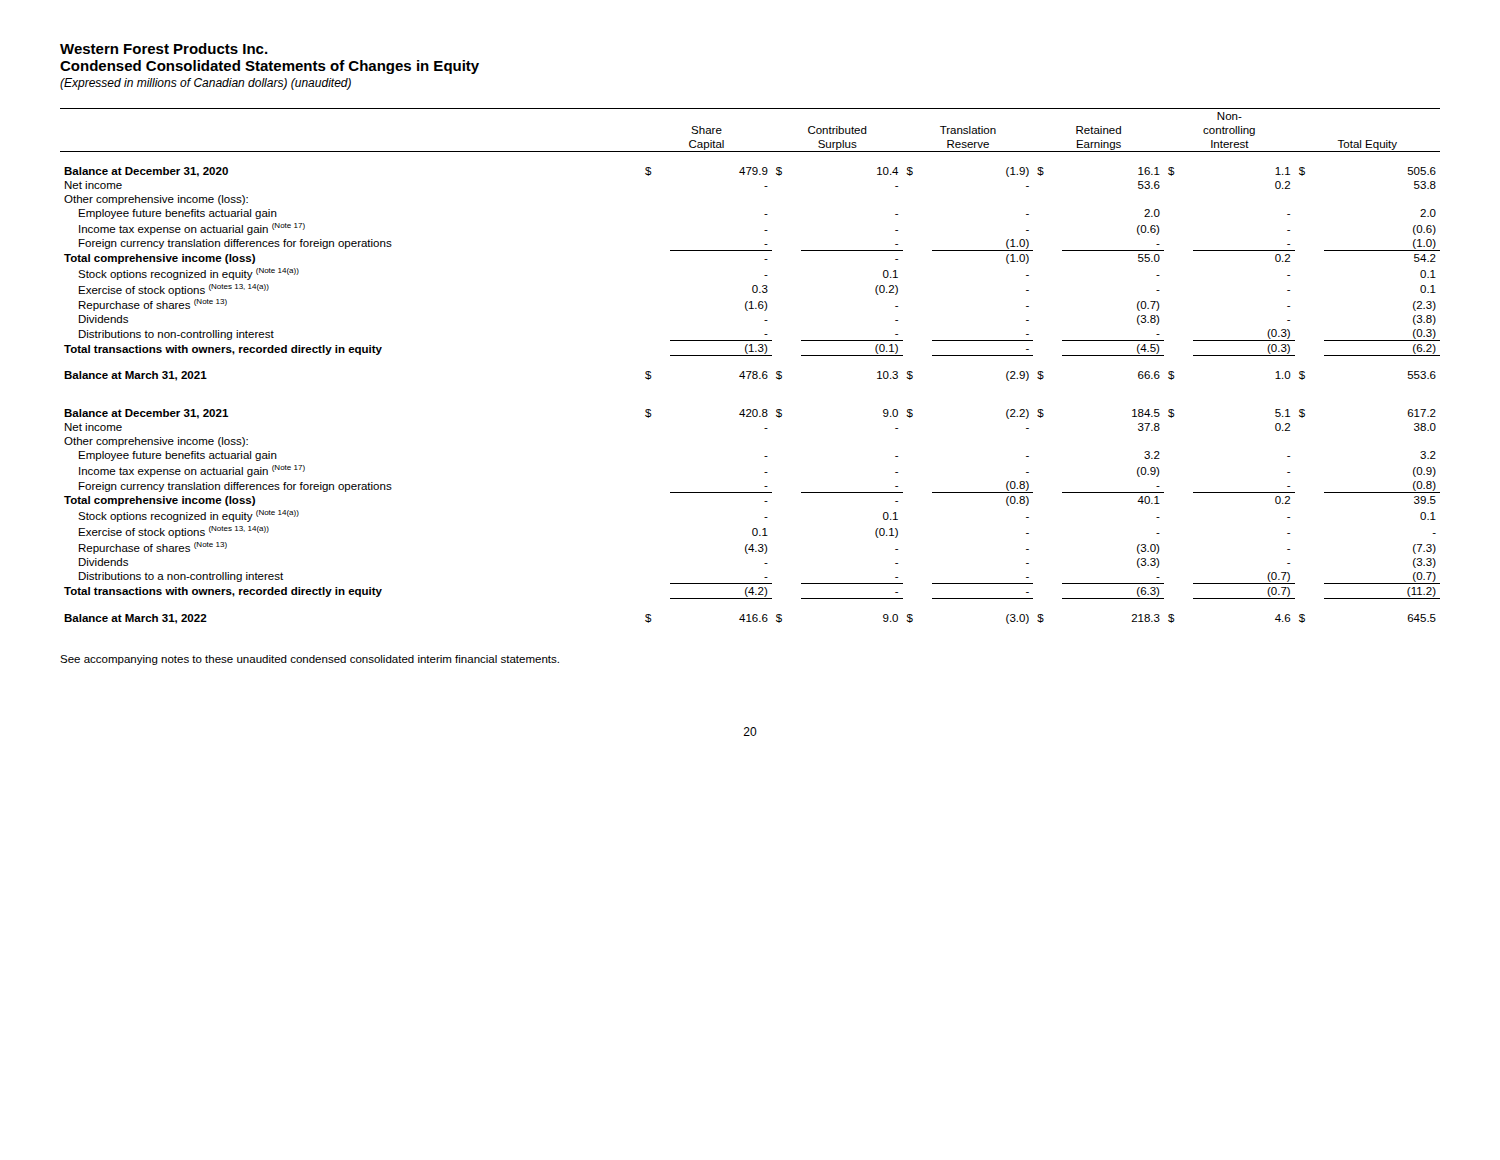Western Forest Products Inc.
Condensed Consolidated Statements of Changes in Equity
(Expressed in millions of Canadian dollars) (unaudited)
| | | | | | Non- | |
| --- | --- | --- | --- | --- | --- | --- |
| | Share | Contributed | Translation | Retained | controlling | |
| | Capital | Surplus | Reserve | Earnings | Interest | Total Equity |
| Balance at December 31, 2020 | $ | 479.9 | $ | 10.4 | $ | (1.9) | $ | 16.1 | $ | 1.1 | $ | 505.6 |
| Net income | | - | | - | | - | | 53.6 | | 0.2 | | 53.8 |
| Other comprehensive income (loss): | | | | | | | | | | | | |
| Employee future benefits actuarial gain | | - | | - | | - | | 2.0 | | - | | 2.0 |
| Income tax expense on actuarial gain (Note 17) | | - | | - | | - | | (0.6) | | - | | (0.6) |
| Foreign currency translation differences for foreign operations | | - | | - | | (1.0) | | - | | - | | (1.0) |
| Total comprehensive income (loss) | | - | | - | | (1.0) | | 55.0 | | 0.2 | | 54.2 |
| Stock options recognized in equity (Note 14(a)) | | - | | 0.1 | | - | | - | | - | | 0.1 |
| Exercise of stock options (Notes 13, 14(a)) | | 0.3 | | (0.2) | | - | | - | | - | | 0.1 |
| Repurchase of shares (Note 13) | | (1.6) | | - | | - | | (0.7) | | - | | (2.3) |
| Dividends | | - | | - | | - | | (3.8) | | - | | (3.8) |
| Distributions to non-controlling interest | | - | | - | | - | | - | | (0.3) | | (0.3) |
| Total transactions with owners, recorded directly in equity | | (1.3) | | (0.1) | | - | | (4.5) | | (0.3) | | (6.2) |
| Balance at March 31, 2021 | $ | 478.6 | $ | 10.3 | $ | (2.9) | $ | 66.6 | $ | 1.0 | $ | 553.6 |
| Balance at December 31, 2021 | $ | 420.8 | $ | 9.0 | $ | (2.2) | $ | 184.5 | $ | 5.1 | $ | 617.2 |
| Net income | | - | | - | | - | | 37.8 | | 0.2 | | 38.0 |
| Other comprehensive income (loss): | | | | | | | | | | | | |
| Employee future benefits actuarial gain | | - | | - | | - | | 3.2 | | - | | 3.2 |
| Income tax expense on actuarial gain (Note 17) | | - | | - | | - | | (0.9) | | - | | (0.9) |
| Foreign currency translation differences for foreign operations | | - | | - | | (0.8) | | - | | - | | (0.8) |
| Total comprehensive income (loss) | | - | | - | | (0.8) | | 40.1 | | 0.2 | | 39.5 |
| Stock options recognized in equity (Note 14(a)) | | - | | 0.1 | | - | | - | | - | | 0.1 |
| Exercise of stock options (Notes 13, 14(a)) | | 0.1 | | (0.1) | | - | | - | | - | | - |
| Repurchase of shares (Note 13) | | (4.3) | | - | | - | | (3.0) | | - | | (7.3) |
| Dividends | | - | | - | | - | | (3.3) | | - | | (3.3) |
| Distributions to a non-controlling interest | | - | | - | | - | | - | | (0.7) | | (0.7) |
| Total transactions with owners, recorded directly in equity | | (4.2) | | - | | - | | (6.3) | | (0.7) | | (11.2) |
| Balance at March 31, 2022 | $ | 416.6 | $ | 9.0 | $ | (3.0) | $ | 218.3 | $ | 4.6 | $ | 645.5 |
See accompanying notes to these unaudited condensed consolidated interim financial statements.
20